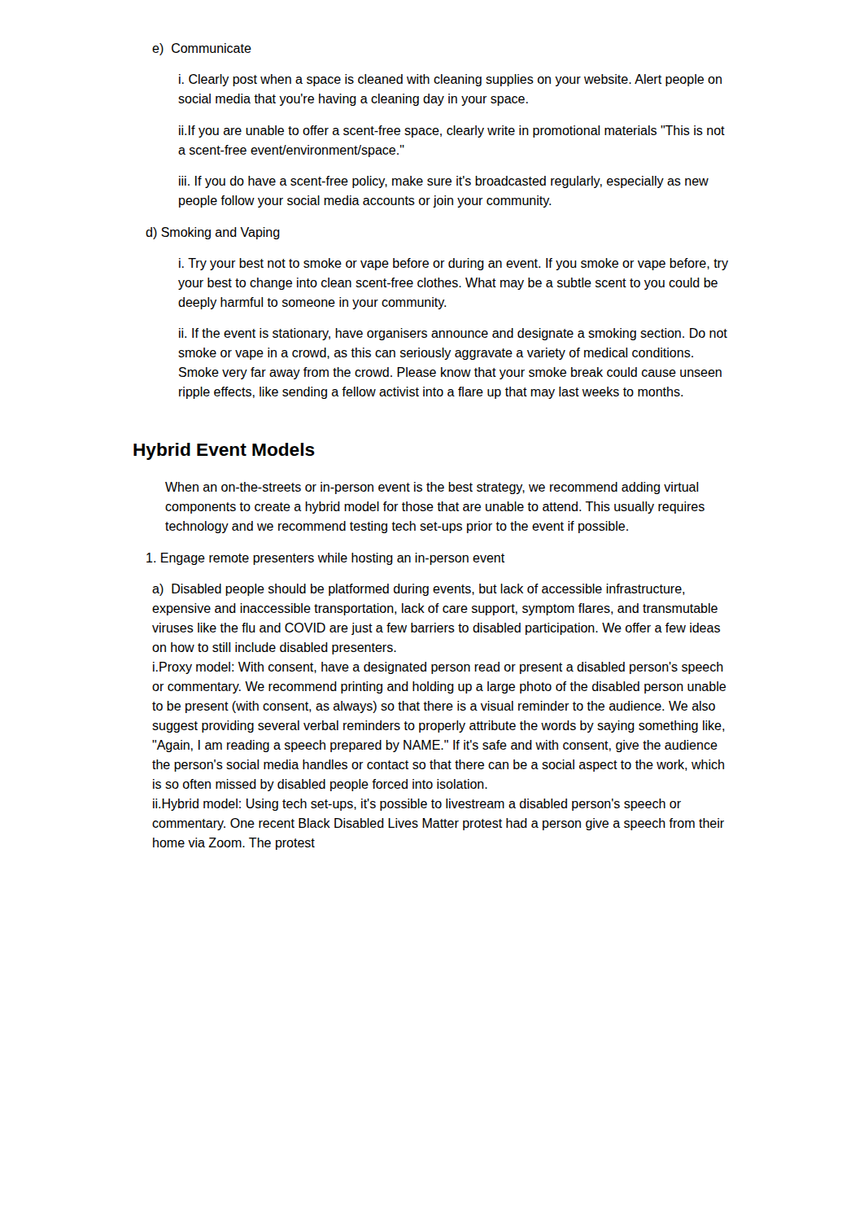e) Communicate
i. Clearly post when a space is cleaned with cleaning supplies on your website. Alert people on social media that you're having a cleaning day in your space.
ii.If you are unable to offer a scent-free space, clearly write in promotional materials "This is not a scent-free event/environment/space."
iii. If you do have a scent-free policy, make sure it's broadcasted regularly, especially as new people follow your social media accounts or join your community.
d) Smoking and Vaping
i. Try your best not to smoke or vape before or during an event. If you smoke or vape before, try your best to change into clean scent-free clothes. What may be a subtle scent to you could be deeply harmful to someone in your community.
ii. If the event is stationary, have organisers announce and designate a smoking section. Do not smoke or vape in a crowd, as this can seriously aggravate a variety of medical conditions. Smoke very far away from the crowd. Please know that your smoke break could cause unseen ripple effects, like sending a fellow activist into a flare up that may last weeks to months.
Hybrid Event Models
When an on-the-streets or in-person event is the best strategy, we recommend adding virtual components to create a hybrid model for those that are unable to attend. This usually requires technology and we recommend testing tech set-ups prior to the event if possible.
1. Engage remote presenters while hosting an in-person event
a) Disabled people should be platformed during events, but lack of accessible infrastructure, expensive and inaccessible transportation, lack of care support, symptom flares, and transmutable viruses like the flu and COVID are just a few barriers to disabled participation. We offer a few ideas on how to still include disabled presenters.
i.Proxy model: With consent, have a designated person read or present a disabled person's speech or commentary. We recommend printing and holding up a large photo of the disabled person unable to be present (with consent, as always) so that there is a visual reminder to the audience. We also suggest providing several verbal reminders to properly attribute the words by saying something like, "Again, I am reading a speech prepared by NAME." If it's safe and with consent, give the audience the person's social media handles or contact so that there can be a social aspect to the work, which is so often missed by disabled people forced into isolation.
ii.Hybrid model: Using tech set-ups, it's possible to livestream a disabled person's speech or commentary. One recent Black Disabled Lives Matter protest had a person give a speech from their home via Zoom. The protest